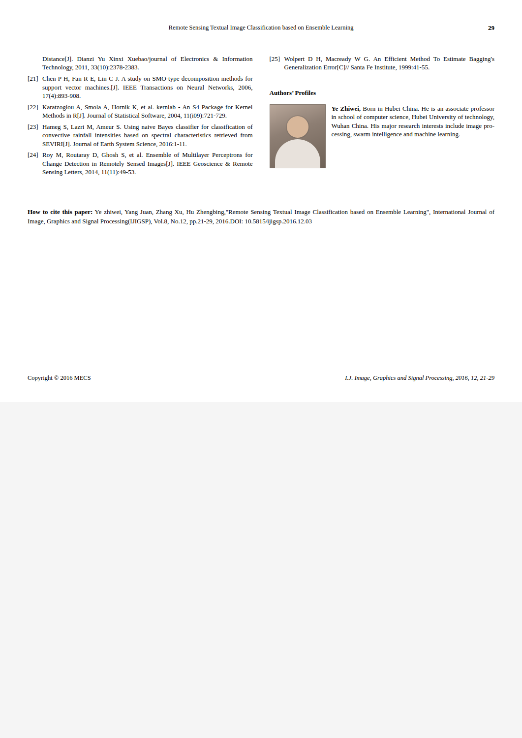Remote Sensing Textual Image Classification based on Ensemble Learning 29
Distance[J]. Dianzi Yu Xinxi Xuebao/journal of Electronics & Information Technology, 2011, 33(10):2378-2383.
[21] Chen P H, Fan R E, Lin C J. A study on SMO-type decomposition methods for support vector machines.[J]. IEEE Transactions on Neural Networks, 2006, 17(4):893-908.
[22] Karatzoglou A, Smola A, Hornik K, et al. kernlab - An S4 Package for Kernel Methods in R[J]. Journal of Statistical Software, 2004, 11(i09):721-729.
[23] Hameg S, Lazri M, Ameur S. Using naive Bayes classifier for classification of convective rainfall intensities based on spectral characteristics retrieved from SEVIRI[J]. Journal of Earth System Science, 2016:1-11.
[24] Roy M, Routaray D, Ghosh S, et al. Ensemble of Multilayer Perceptrons for Change Detection in Remotely Sensed Images[J]. IEEE Geoscience & Remote Sensing Letters, 2014, 11(11):49-53.
[25] Wolpert D H, Macready W G. An Efficient Method To Estimate Bagging's Generalization Error[C]// Santa Fe Institute, 1999:41-55.
Authors’ Profiles
Ye Zhiwei, Born in Hubei China. He is an associate professor in school of computer science, Hubei University of technology, Wuhan China. His major research interests include image processing, swarm intelligence and machine learning.
How to cite this paper: Ye zhiwei, Yang Juan, Zhang Xu, Hu Zhengbing,"Remote Sensing Textual Image Classification based on Ensemble Learning", International Journal of Image, Graphics and Signal Processing(IJIGSP), Vol.8, No.12, pp.21-29, 2016.DOI: 10.5815/ijigsp.2016.12.03
Copyright © 2016 MECS I.J. Image, Graphics and Signal Processing, 2016, 12, 21-29